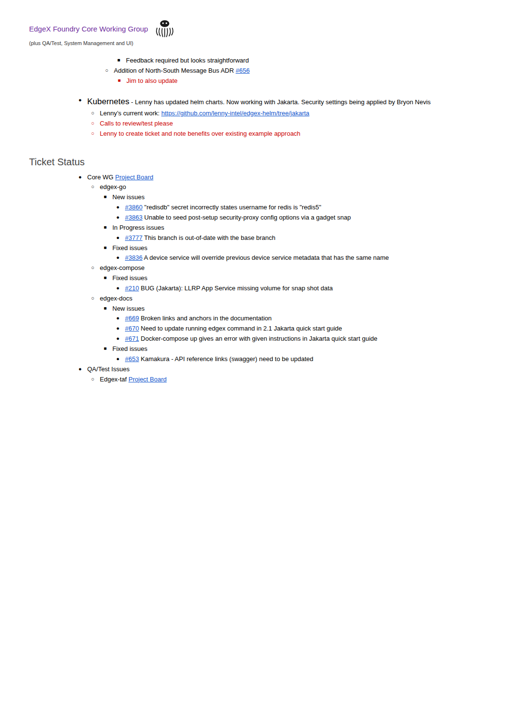EdgeX Foundry Core Working Group
(plus QA/Test, System Management and UI)
Feedback required but looks straightforward
Addition of North-South Message Bus ADR #656
Jim to also update
Kubernetes - Lenny has updated helm charts. Now working with Jakarta. Security settings being applied by Bryon Nevis
Lenny’s current work: https://github.com/lenny-intel/edgex-helm/tree/jakarta
Calls to review/test please
Lenny to create ticket and note benefits over existing example approach
Ticket Status
Core WG Project Board
edgex-go
New issues
#3860 "redisdb" secret incorrectly states username for redis is "redis5"
#3863 Unable to seed post-setup security-proxy config options via a gadget snap
In Progress issues
#3777 This branch is out-of-date with the base branch
Fixed issues
#3836 A device service will override previous device service metadata that has the same name
edgex-compose
Fixed issues
#210 BUG (Jakarta): LLRP App Service missing volume for snap shot data
edgex-docs
New issues
#669 Broken links and anchors in the documentation
#670 Need to update running edgex command in 2.1 Jakarta quick start guide
#671 Docker-compose up gives an error with given instructions in Jakarta quick start guide
Fixed issues
#653 Kamakura - API reference links (swagger) need to be updated
QA/Test Issues
Edgex-taf Project Board